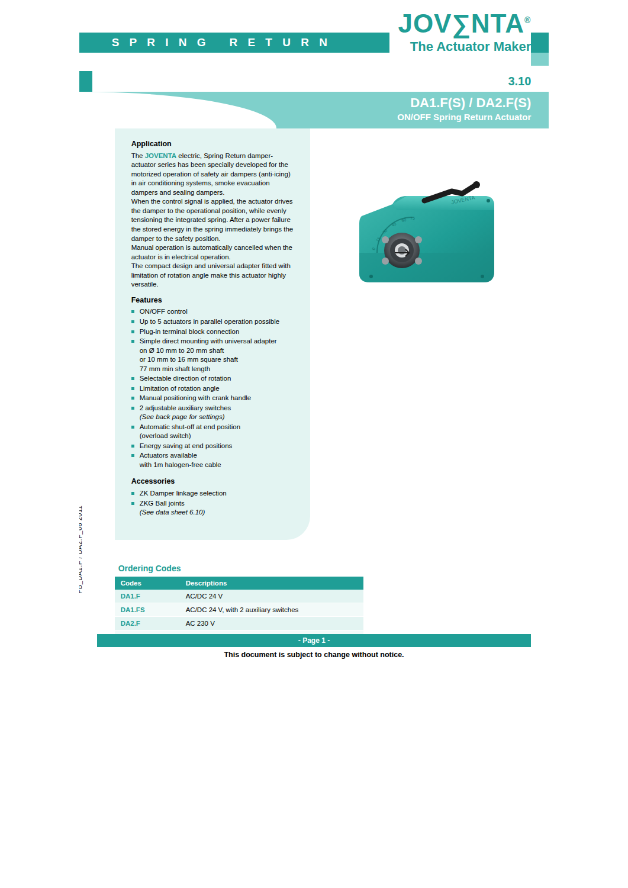S P R I N G R E T U R N
JOV∑NTA®
The Actuator Maker
3.10
DA1.F(S) / DA2.F(S)
ON/OFF Spring Return Actuator
0 15 30 45 60 75 JOVENTA
Application
The JOVENTA electric, Spring Return damper-actuator series has been specially developed for the motorized operation of safety air dampers (anti-icing) in air conditioning systems, smoke evacuation dampers and sealing dampers.
When the control signal is applied, the actuator drives the damper to the operational position, while evenly tensioning the integrated spring. After a power failure the stored energy in the spring immediately brings the damper to the safety position.
Manual operation is automatically cancelled when the actuator is in electrical operation.
The compact design and universal adapter fitted with limitation of rotation angle make this actuator highly versatile.
Features
ON/OFF control
Up to 5 actuators in parallel operation possible
Plug-in terminal block connection
Simple direct mounting with universal adapter on Ø 10 mm to 20 mm shaft or 10 mm to 16 mm square shaft 77 mm min shaft length
Selectable direction of rotation
Limitation of rotation angle
Manual positioning with crank handle
2 adjustable auxiliary switches (See back page for settings)
Automatic shut-off at end position (overload switch)
Energy saving at end positions
Actuators available with 1m halogen-free cable
Accessories
ZK Damper linkage selection
ZKG Ball joints (See data sheet 6.10)
Ordering Codes
| Codes | Descriptions |
| --- | --- |
| DA1.F | AC/DC 24 V |
| DA1.FS | AC/DC 24 V, with 2 auxiliary switches |
| DA2.F | AC 230 V |
| DA2.FS | AC 230 V, with 2 auxiliary switches |
PB_DA1.F / DA2.F_06 2011
- Page 1 -
This document is subject to change without notice.